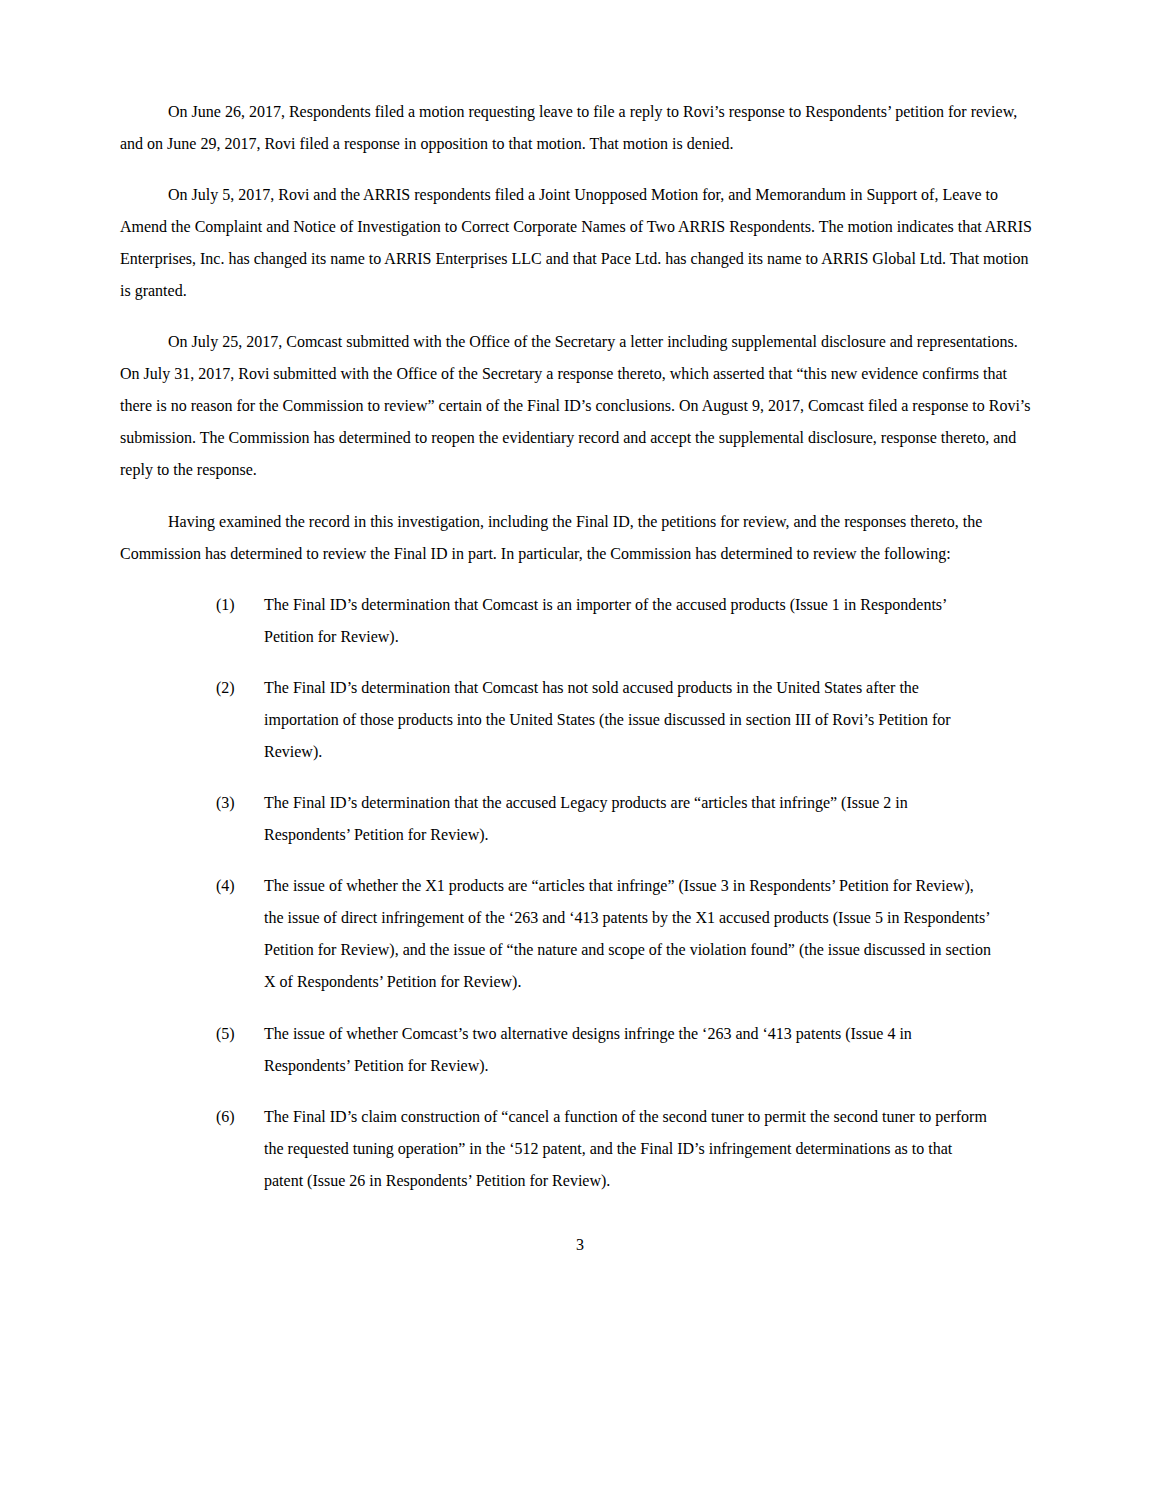On June 26, 2017, Respondents filed a motion requesting leave to file a reply to Rovi’s response to Respondents’ petition for review, and on June 29, 2017, Rovi filed a response in opposition to that motion. That motion is denied.
On July 5, 2017, Rovi and the ARRIS respondents filed a Joint Unopposed Motion for, and Memorandum in Support of, Leave to Amend the Complaint and Notice of Investigation to Correct Corporate Names of Two ARRIS Respondents. The motion indicates that ARRIS Enterprises, Inc. has changed its name to ARRIS Enterprises LLC and that Pace Ltd. has changed its name to ARRIS Global Ltd. That motion is granted.
On July 25, 2017, Comcast submitted with the Office of the Secretary a letter including supplemental disclosure and representations. On July 31, 2017, Rovi submitted with the Office of the Secretary a response thereto, which asserted that “this new evidence confirms that there is no reason for the Commission to review” certain of the Final ID’s conclusions. On August 9, 2017, Comcast filed a response to Rovi’s submission. The Commission has determined to reopen the evidentiary record and accept the supplemental disclosure, response thereto, and reply to the response.
Having examined the record in this investigation, including the Final ID, the petitions for review, and the responses thereto, the Commission has determined to review the Final ID in part. In particular, the Commission has determined to review the following:
(1) The Final ID’s determination that Comcast is an importer of the accused products (Issue 1 in Respondents’ Petition for Review).
(2) The Final ID’s determination that Comcast has not sold accused products in the United States after the importation of those products into the United States (the issue discussed in section III of Rovi’s Petition for Review).
(3) The Final ID’s determination that the accused Legacy products are “articles that infringe” (Issue 2 in Respondents’ Petition for Review).
(4) The issue of whether the X1 products are “articles that infringe” (Issue 3 in Respondents’ Petition for Review), the issue of direct infringement of the ‘263 and ‘413 patents by the X1 accused products (Issue 5 in Respondents’ Petition for Review), and the issue of “the nature and scope of the violation found” (the issue discussed in section X of Respondents’ Petition for Review).
(5) The issue of whether Comcast’s two alternative designs infringe the ‘263 and ‘413 patents (Issue 4 in Respondents’ Petition for Review).
(6) The Final ID’s claim construction of “cancel a function of the second tuner to permit the second tuner to perform the requested tuning operation” in the ‘512 patent, and the Final ID’s infringement determinations as to that patent (Issue 26 in Respondents’ Petition for Review).
3